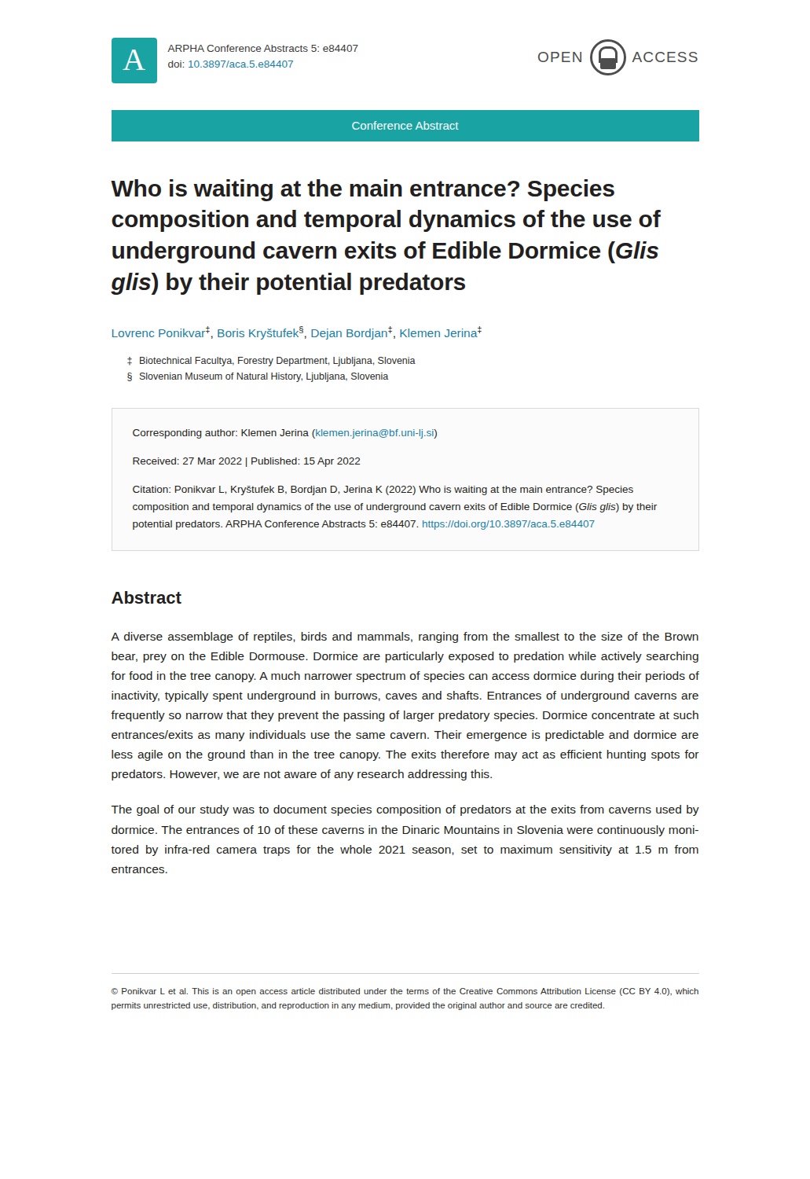ARPHA Conference Abstracts 5: e84407
doi: 10.3897/aca.5.e84407
OPEN ACCESS
Conference Abstract
Who is waiting at the main entrance? Species composition and temporal dynamics of the use of underground cavern exits of Edible Dormice (Glis glis) by their potential predators
Lovrenc Ponikvar‡, Boris Kryštufek§, Dejan Bordjan‡, Klemen Jerina‡
‡ Biotechnical Facultya, Forestry Department, Ljubljana, Slovenia
§ Slovenian Museum of Natural History, Ljubljana, Slovenia
Corresponding author: Klemen Jerina (klemen.jerina@bf.uni-lj.si)
Received: 27 Mar 2022 | Published: 15 Apr 2022
Citation: Ponikvar L, Kryštufek B, Bordjan D, Jerina K (2022) Who is waiting at the main entrance? Species composition and temporal dynamics of the use of underground cavern exits of Edible Dormice (Glis glis) by their potential predators. ARPHA Conference Abstracts 5: e84407. https://doi.org/10.3897/aca.5.e84407
Abstract
A diverse assemblage of reptiles, birds and mammals, ranging from the smallest to the size of the Brown bear, prey on the Edible Dormouse. Dormice are particularly exposed to predation while actively searching for food in the tree canopy. A much narrower spectrum of species can access dormice during their periods of inactivity, typically spent underground in burrows, caves and shafts. Entrances of underground caverns are frequently so narrow that they prevent the passing of larger predatory species. Dormice concentrate at such entrances/exits as many individuals use the same cavern. Their emergence is predictable and dormice are less agile on the ground than in the tree canopy. The exits therefore may act as efficient hunting spots for predators. However, we are not aware of any research addressing this.
The goal of our study was to document species composition of predators at the exits from caverns used by dormice. The entrances of 10 of these caverns in the Dinaric Mountains in Slovenia were continuously monitored by infra-red camera traps for the whole 2021 season, set to maximum sensitivity at 1.5 m from entrances.
© Ponikvar L et al. This is an open access article distributed under the terms of the Creative Commons Attribution License (CC BY 4.0), which permits unrestricted use, distribution, and reproduction in any medium, provided the original author and source are credited.